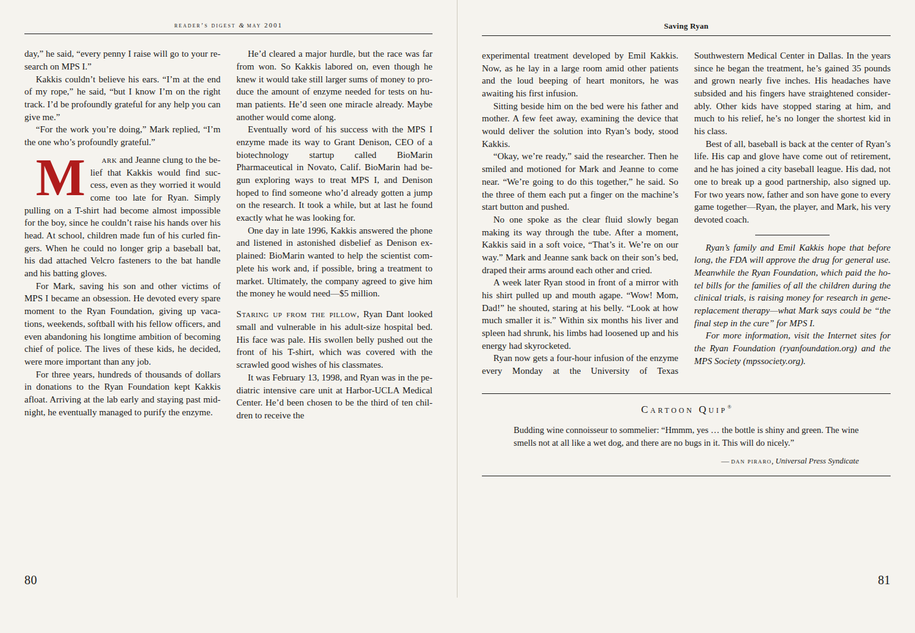reader’s digest & may 2001
day,” he said, “every penny I raise will go to your research on MPS I.”
Kakkis couldn’t believe his ears. “I’m at the end of my rope,” he said, “but I know I’m on the right track. I’d be profoundly grateful for any help you can give me.”
“For the work you’re doing,” Mark replied, “I’m the one who’s profoundly grateful.”
Mark and Jeanne clung to the belief that Kakkis would find success, even as they worried it would come too late for Ryan. Simply pulling on a T-shirt had become almost impossible for the boy, since he couldn’t raise his hands over his head. At school, children made fun of his curled fingers. When he could no longer grip a baseball bat, his dad attached Velcro fasteners to the bat handle and his batting gloves.
For Mark, saving his son and other victims of MPS I became an obsession. He devoted every spare moment to the Ryan Foundation, giving up vacations, weekends, softball with his fellow officers, and even abandoning his longtime ambition of becoming chief of police. The lives of these kids, he decided, were more important than any job.
For three years, hundreds of thousands of dollars in donations to the Ryan Foundation kept Kakkis afloat. Arriving at the lab early and staying past midnight, he eventually managed to purify the enzyme.
He’d cleared a major hurdle, but the race was far from won. So Kakkis labored on, even though he knew it would take still larger sums of money to produce the amount of enzyme needed for tests on human patients. He’d seen one miracle already. Maybe another would come along.
Eventually word of his success with the MPS I enzyme made its way to Grant Denison, CEO of a biotechnology startup called BioMarin Pharmaceutical in Novato, Calif. BioMarin had begun exploring ways to treat MPS I, and Denison hoped to find someone who’d already gotten a jump on the research. It took a while, but at last he found exactly what he was looking for.
One day in late 1996, Kakkis answered the phone and listened in astonished disbelief as Denison explained: BioMarin wanted to help the scientist complete his work and, if possible, bring a treatment to market. Ultimately, the company agreed to give him the money he would need—$5 million.
Staring up from the pillow, Ryan Dant looked small and vulnerable in his adult-size hospital bed. His face was pale. His swollen belly pushed out the front of his T-shirt, which was covered with the scrawled good wishes of his classmates.
It was February 13, 1998, and Ryan was in the pediatric intensive care unit at Harbor-UCLA Medical Center. He’d been chosen to be the third of ten children to receive the
80
Saving Ryan
experimental treatment developed by Emil Kakkis. Now, as he lay in a large room amid other patients and the loud beeping of heart monitors, he was awaiting his first infusion.
Sitting beside him on the bed were his father and mother. A few feet away, examining the device that would deliver the solution into Ryan’s body, stood Kakkis.
“Okay, we’re ready,” said the researcher. Then he smiled and motioned for Mark and Jeanne to come near. “We’re going to do this together,” he said. So the three of them each put a finger on the machine’s start button and pushed.
No one spoke as the clear fluid slowly began making its way through the tube. After a moment, Kakkis said in a soft voice, “That’s it. We’re on our way.” Mark and Jeanne sank back on their son’s bed, draped their arms around each other and cried.
A week later Ryan stood in front of a mirror with his shirt pulled up and mouth agape. “Wow! Mom, Dad!” he shouted, staring at his belly. “Look at how much smaller it is.” Within six months his liver and spleen had shrunk, his limbs had loosened up and his energy had skyrocketed.
Ryan now gets a four-hour infusion of the enzyme every Monday at the University of Texas Southwestern Medical Center in Dallas. In the years since he began the treatment, he’s gained 35 pounds and grown nearly five inches. His headaches have subsided and his fingers have straightened considerably. Other kids have stopped staring at him, and much to his relief, he’s no longer the shortest kid in his class.
Best of all, baseball is back at the center of Ryan’s life. His cap and glove have come out of retirement, and he has joined a city baseball league. His dad, not one to break up a good partnership, also signed up. For two years now, father and son have gone to every game together—Ryan, the player, and Mark, his very devoted coach.
Ryan’s family and Emil Kakkis hope that before long, the FDA will approve the drug for general use. Meanwhile the Ryan Foundation, which paid the hotel bills for the families of all the children during the clinical trials, is raising money for research in gene-replacement therapy—what Mark says could be “the final step in the cure” for MPS I.
For more information, visit the Internet sites for the Ryan Foundation (ryanfoundation.org) and the MPS Society (mpssociety.org).
Cartoon Quip®
Budding wine connoisseur to sommelier: “Hmmm, yes … the bottle is shiny and green. The wine smells not at all like a wet dog, and there are no bugs in it. This will do nicely.”
— dan piraro, Universal Press Syndicate
81